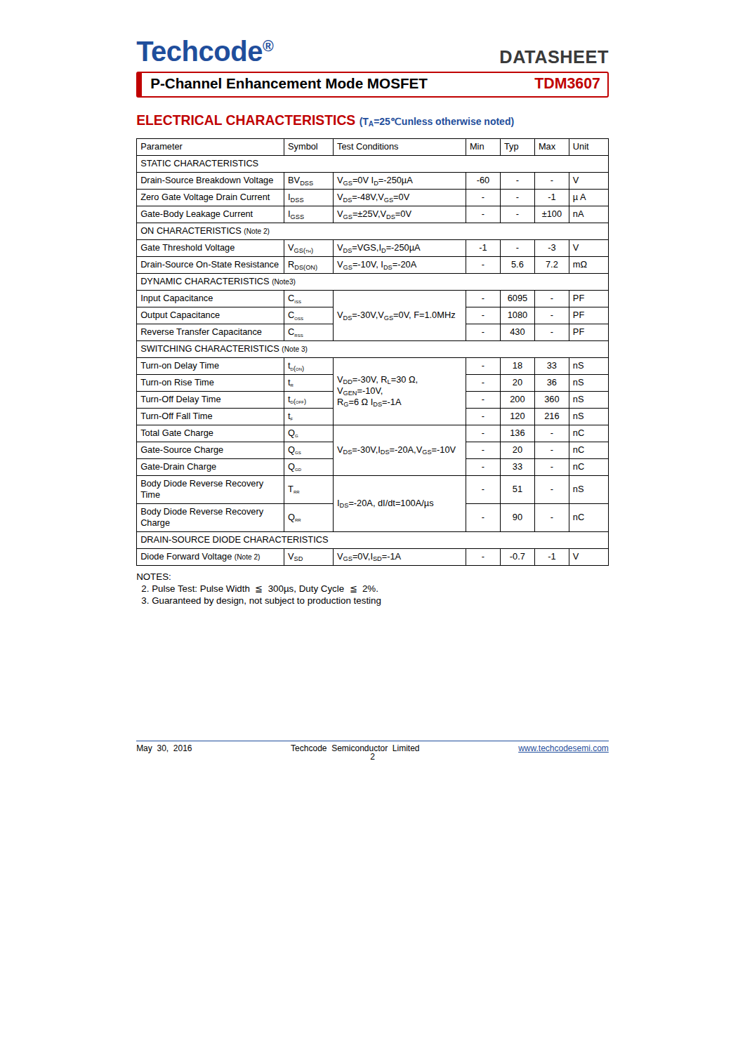Techcode®
DATASHEET
P-Channel Enhancement Mode MOSFET
TDM3607
ELECTRICAL CHARACTERISTICS (TA=25℃unless otherwise noted)
| Parameter | Symbol | Test Conditions | Min | Typ | Max | Unit |
| --- | --- | --- | --- | --- | --- | --- |
| STATIC CHARACTERISTICS |
| Drain-Source Breakdown Voltage | BV DSS | V GS =0V I D =-250µA | -60 | - | - | V |
| Zero Gate Voltage Drain Current | I DSS | V DS =-48V,V GS =0V | - | - | -1 | µ A |
| Gate-Body Leakage Current | I GSS | V GS =±25V,V DS =0V | - | - | ±100 | nA |
| ON CHARACTERISTICS (Note 2) |
| Gate Threshold Voltage | V GS(th) | V DS =VGS,I D =-250µA | -1 | - | -3 | V |
| Drain-Source On-State Resistance | R DS(ON) | V GS =-10V, I DS =-20A | - | 5.6 | 7.2 | mΩ |
| DYNAMIC CHARACTERISTICS (Note3) |
| Input Capacitance | C iss | V DS =-30V,V GS =0V, F=1.0MHz | - | 6095 | - | PF |
| Output Capacitance | C oss | - | 1080 | - | PF |
| Reverse Transfer Capacitance | C rss | - | 430 | - | PF |
| SWITCHING CHARACTERISTICS (Note 3) |
| Turn-on Delay Time | t d(on) | V DD =-30V, R L =30 Ω, V GEN =-10V, R G =6 Ω I DS =-1A | - | 18 | 33 | nS |
| Turn-on Rise Time | t r | - | 20 | 36 | nS |
| Turn-Off Delay Time | t d(off) | - | 200 | 360 | nS |
| Turn-Off Fall Time | t f | - | 120 | 216 | nS |
| Total Gate Charge | Q g | V DS =-30V,I DS =-20A,V GS =-10V | - | 136 | - | nC |
| Gate-Source Charge | Q gs | - | 20 | - | nC |
| Gate-Drain Charge | Q gd | - | 33 | - | nC |
| Body Diode Reverse Recovery Time | T rr | I DS =-20A, dI/dt=100A/µs | - | 51 | - | nS |
| Body Diode Reverse Recovery Charge | Q rr | - | 90 | - | nC |
| DRAIN-SOURCE DIODE CHARACTERISTICS |
| Diode Forward Voltage (Note 2) | V SD | V GS =0V,I SD =-1A | - | -0.7 | -1 | V |
NOTES:
Pulse Test: Pulse Width ≦ 300µs, Duty Cycle ≦ 2%.
Guaranteed by design, not subject to production testing
May 30, 2016
Techcode Semiconductor Limited
www.techcodesemi.com
2